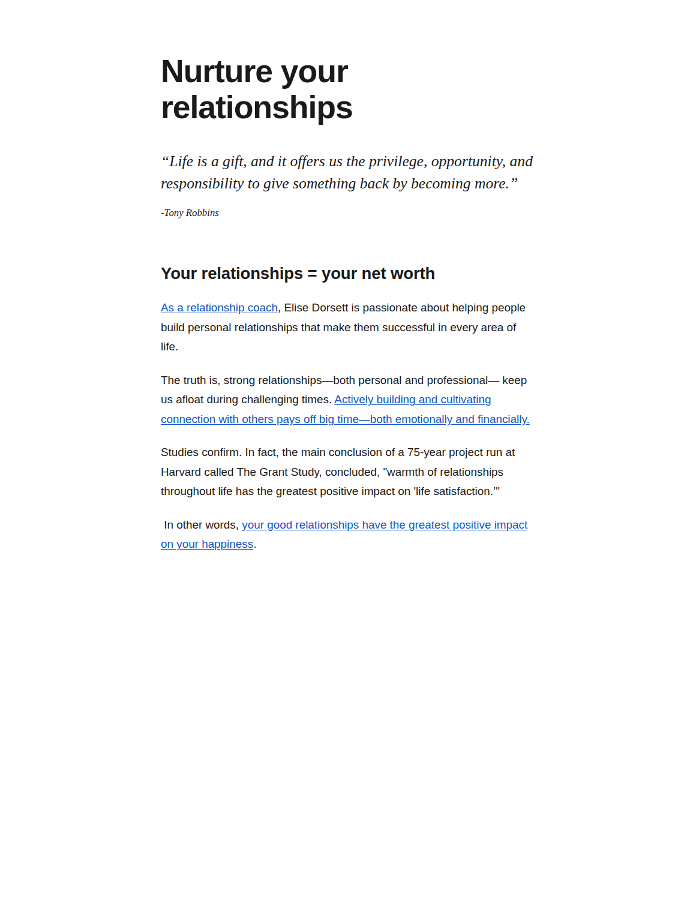Nurture your relationships
“Life is a gift, and it offers us the privilege, opportunity, and responsibility to give something back by becoming more.”
-Tony Robbins
Your relationships = your net worth
As a relationship coach, Elise Dorsett is passionate about helping people build personal relationships that make them successful in every area of life.
The truth is, strong relationships—both personal and professional— keep us afloat during challenging times. Actively building and cultivating connection with others pays off big time—both emotionally and financially.
Studies confirm. In fact, the main conclusion of a 75-year project run at Harvard called The Grant Study, concluded, "warmth of relationships throughout life has the greatest positive impact on 'life satisfaction.’"
In other words, your good relationships have the greatest positive impact on your happiness.